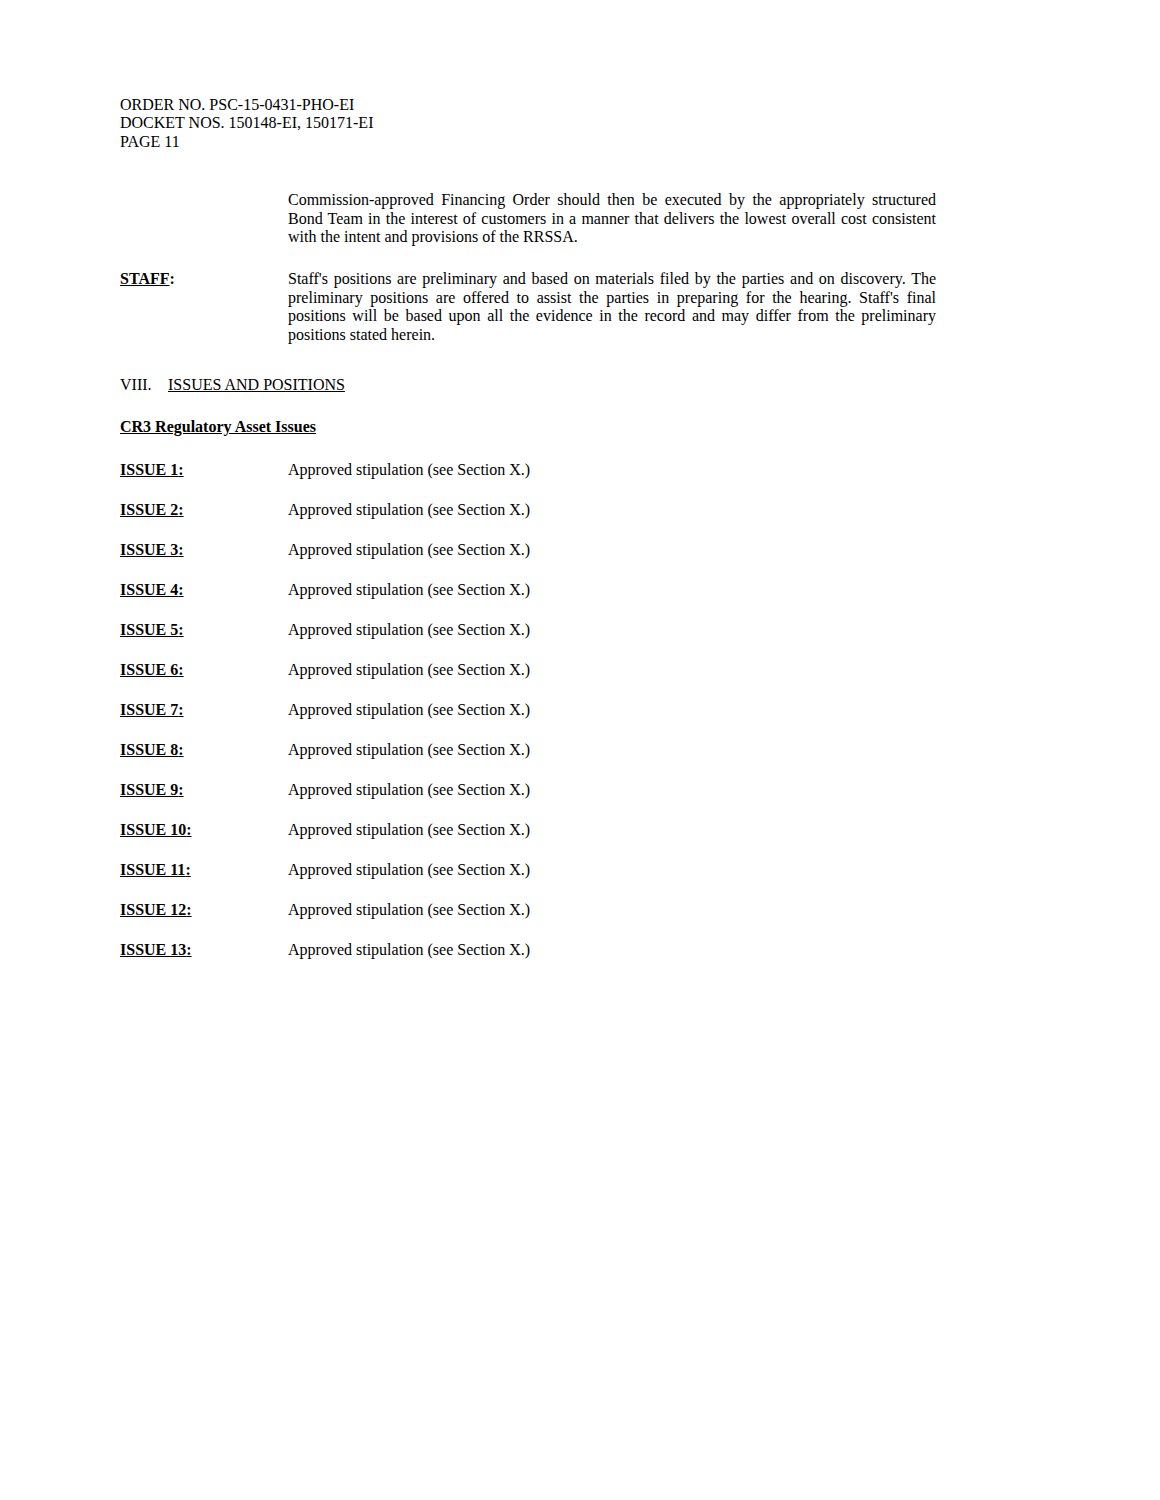ORDER NO. PSC-15-0431-PHO-EI
DOCKET NOS. 150148-EI, 150171-EI
PAGE 11
Commission-approved Financing Order should then be executed by the appropriately structured Bond Team in the interest of customers in a manner that delivers the lowest overall cost consistent with the intent and provisions of the RRSSA.
STAFF:
Staff's positions are preliminary and based on materials filed by the parties and on discovery. The preliminary positions are offered to assist the parties in preparing for the hearing. Staff's final positions will be based upon all the evidence in the record and may differ from the preliminary positions stated herein.
VIII. ISSUES AND POSITIONS
CR3 Regulatory Asset Issues
ISSUE 1:
Approved stipulation (see Section X.)
ISSUE 2:
Approved stipulation (see Section X.)
ISSUE 3:
Approved stipulation (see Section X.)
ISSUE 4:
Approved stipulation (see Section X.)
ISSUE 5:
Approved stipulation (see Section X.)
ISSUE 6:
Approved stipulation (see Section X.)
ISSUE 7:
Approved stipulation (see Section X.)
ISSUE 8:
Approved stipulation (see Section X.)
ISSUE 9:
Approved stipulation (see Section X.)
ISSUE 10:
Approved stipulation (see Section X.)
ISSUE 11:
Approved stipulation (see Section X.)
ISSUE 12:
Approved stipulation (see Section X.)
ISSUE 13:
Approved stipulation (see Section X.)